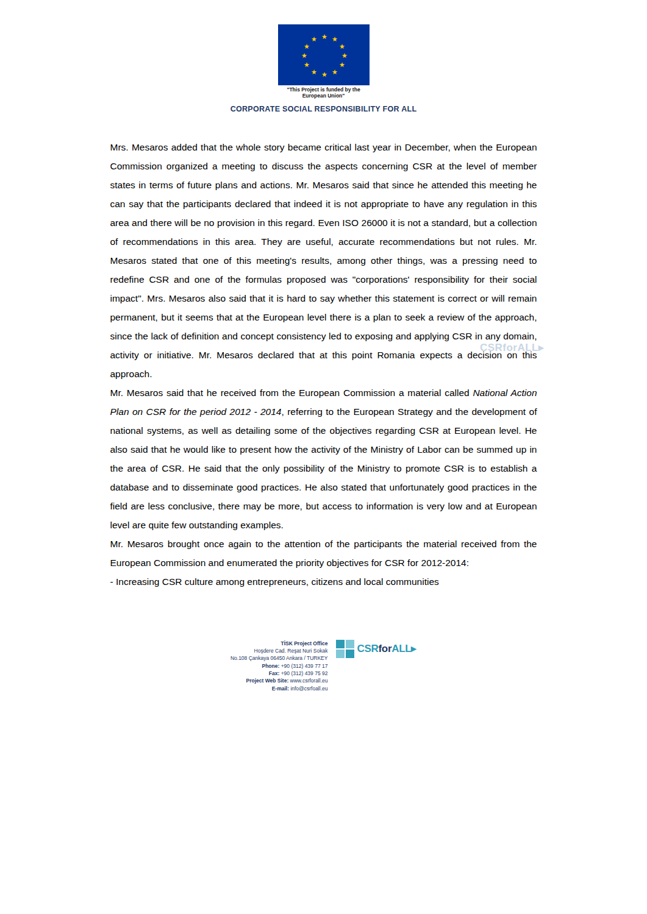★ ★ ★ ★ ★ ★ ★ ★ ★ ★ ★ ★
"This Project is funded by the
European Union"
CORPORATE SOCIAL RESPONSIBILITY FOR ALL
Mrs. Mesaros added that the whole story became critical last year in December, when the European Commission organized a meeting to discuss the aspects concerning CSR at the level of member states in terms of future plans and actions. Mr. Mesaros said that since he attended this meeting he can say that the participants declared that indeed it is not appropriate to have any regulation in this area and there will be no provision in this regard. Even ISO 26000 it is not a standard, but a collection of recommendations in this area. They are useful, accurate recommendations but not rules. Mr. Mesaros stated that one of this meeting's results, among other things, was a pressing need to redefine CSR and one of the formulas proposed was "corporations' responsibility for their social impact". Mrs. Mesaros also said that it is hard to say whether this statement is correct or will remain permanent, but it seems that at the European level there is a plan to seek a review of the approach, since the lack of definition and concept consistency led to exposing and applying CSR in any domain, activity or initiative. Mr. Mesaros declared that at this point Romania expects a decision on this approach.
Mr. Mesaros said that he received from the European Commission a material called National Action Plan on CSR for the period 2012 - 2014, referring to the European Strategy and the development of national systems, as well as detailing some of the objectives regarding CSR at European level. He also said that he would like to present how the activity of the Ministry of Labor can be summed up in the area of CSR. He said that the only possibility of the Ministry to promote CSR is to establish a database and to disseminate good practices. He also stated that unfortunately good practices in the field are less conclusive, there may be more, but access to information is very low and at European level are quite few outstanding examples.
Mr. Mesaros brought once again to the attention of the participants the material received from the European Commission and enumerated the priority objectives for CSR for 2012-2014:
- Increasing CSR culture among entrepreneurs, citizens and local communities
CSRforALL▸
TİSK Project Office
Hoşdere Cad. Reşat Nuri Sokak
No.108 Çankaya 06450 Ankara / TURKEY
Phone: +90 (312) 439 77 17
Fax: +90 (312) 439 75 92
Project Web Site: www.csrforall.eu
E-mail: info@csrfoall.eu
CSRfor ALL▸